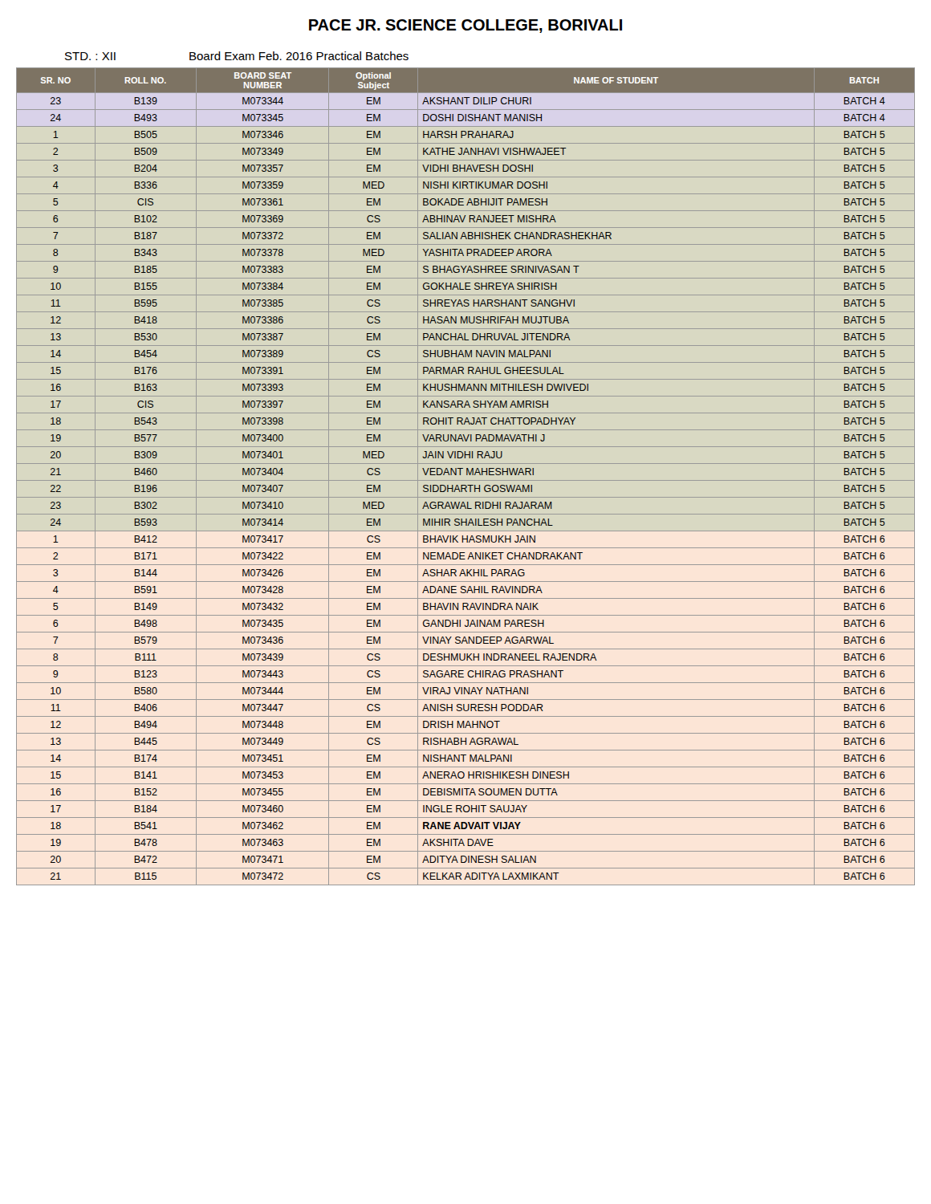PACE JR. SCIENCE COLLEGE, BORIVALI
STD. : XII Board Exam Feb. 2016 Practical Batches
| SR. NO | ROLL NO. | BOARD SEAT NUMBER | Optional Subject | NAME OF STUDENT | BATCH |
| --- | --- | --- | --- | --- | --- |
| 23 | B139 | M073344 | EM | AKSHANT DILIP CHURI | BATCH 4 |
| 24 | B493 | M073345 | EM | DOSHI DISHANT MANISH | BATCH 4 |
| 1 | B505 | M073346 | EM | HARSH PRAHARAJ | BATCH 5 |
| 2 | B509 | M073349 | EM | KATHE JANHAVI VISHWAJEET | BATCH 5 |
| 3 | B204 | M073357 | EM | VIDHI BHAVESH DOSHI | BATCH 5 |
| 4 | B336 | M073359 | MED | NISHI KIRTIKUMAR DOSHI | BATCH 5 |
| 5 | CIS | M073361 | EM | BOKADE ABHIJIT PAMESH | BATCH 5 |
| 6 | B102 | M073369 | CS | ABHINAV RANJEET MISHRA | BATCH 5 |
| 7 | B187 | M073372 | EM | SALIAN ABHISHEK CHANDRASHEKHAR | BATCH 5 |
| 8 | B343 | M073378 | MED | YASHITA PRADEEP ARORA | BATCH 5 |
| 9 | B185 | M073383 | EM | S BHAGYASHREE SRINIVASAN T | BATCH 5 |
| 10 | B155 | M073384 | EM | GOKHALE SHREYA SHIRISH | BATCH 5 |
| 11 | B595 | M073385 | CS | SHREYAS HARSHANT SANGHVI | BATCH 5 |
| 12 | B418 | M073386 | CS | HASAN MUSHRIFAH MUJTUBA | BATCH 5 |
| 13 | B530 | M073387 | EM | PANCHAL DHRUVAL JITENDRA | BATCH 5 |
| 14 | B454 | M073389 | CS | SHUBHAM NAVIN MALPANI | BATCH 5 |
| 15 | B176 | M073391 | EM | PARMAR RAHUL GHEESULAL | BATCH 5 |
| 16 | B163 | M073393 | EM | KHUSHMANN MITHILESH DWIVEDI | BATCH 5 |
| 17 | CIS | M073397 | EM | KANSARA SHYAM AMRISH | BATCH 5 |
| 18 | B543 | M073398 | EM | ROHIT RAJAT CHATTOPADHYAY | BATCH 5 |
| 19 | B577 | M073400 | EM | VARUNAVI PADMAVATHI J | BATCH 5 |
| 20 | B309 | M073401 | MED | JAIN VIDHI RAJU | BATCH 5 |
| 21 | B460 | M073404 | CS | VEDANT MAHESHWARI | BATCH 5 |
| 22 | B196 | M073407 | EM | SIDDHARTH GOSWAMI | BATCH 5 |
| 23 | B302 | M073410 | MED | AGRAWAL RIDHI RAJARAM | BATCH 5 |
| 24 | B593 | M073414 | EM | MIHIR SHAILESH PANCHAL | BATCH 5 |
| 1 | B412 | M073417 | CS | BHAVIK HASMUKH JAIN | BATCH 6 |
| 2 | B171 | M073422 | EM | NEMADE ANIKET CHANDRAKANT | BATCH 6 |
| 3 | B144 | M073426 | EM | ASHAR AKHIL PARAG | BATCH 6 |
| 4 | B591 | M073428 | EM | ADANE SAHIL RAVINDRA | BATCH 6 |
| 5 | B149 | M073432 | EM | BHAVIN RAVINDRA NAIK | BATCH 6 |
| 6 | B498 | M073435 | EM | GANDHI JAINAM PARESH | BATCH 6 |
| 7 | B579 | M073436 | EM | VINAY SANDEEP AGARWAL | BATCH 6 |
| 8 | B111 | M073439 | CS | DESHMUKH INDRANEEL RAJENDRA | BATCH 6 |
| 9 | B123 | M073443 | CS | SAGARE CHIRAG PRASHANT | BATCH 6 |
| 10 | B580 | M073444 | EM | VIRAJ VINAY NATHANI | BATCH 6 |
| 11 | B406 | M073447 | CS | ANISH SURESH PODDAR | BATCH 6 |
| 12 | B494 | M073448 | EM | DRISH MAHNOT | BATCH 6 |
| 13 | B445 | M073449 | CS | RISHABH AGRAWAL | BATCH 6 |
| 14 | B174 | M073451 | EM | NISHANT MALPANI | BATCH 6 |
| 15 | B141 | M073453 | EM | ANERAO HRISHIKESH DINESH | BATCH 6 |
| 16 | B152 | M073455 | EM | DEBISMITA SOUMEN DUTTA | BATCH 6 |
| 17 | B184 | M073460 | EM | INGLE ROHIT SAUJAY | BATCH 6 |
| 18 | B541 | M073462 | EM | RANE ADVAIT VIJAY | BATCH 6 |
| 19 | B478 | M073463 | EM | AKSHITA DAVE | BATCH 6 |
| 20 | B472 | M073471 | EM | ADITYA DINESH SALIAN | BATCH 6 |
| 21 | B115 | M073472 | CS | KELKAR ADITYA LAXMIKANT | BATCH 6 |